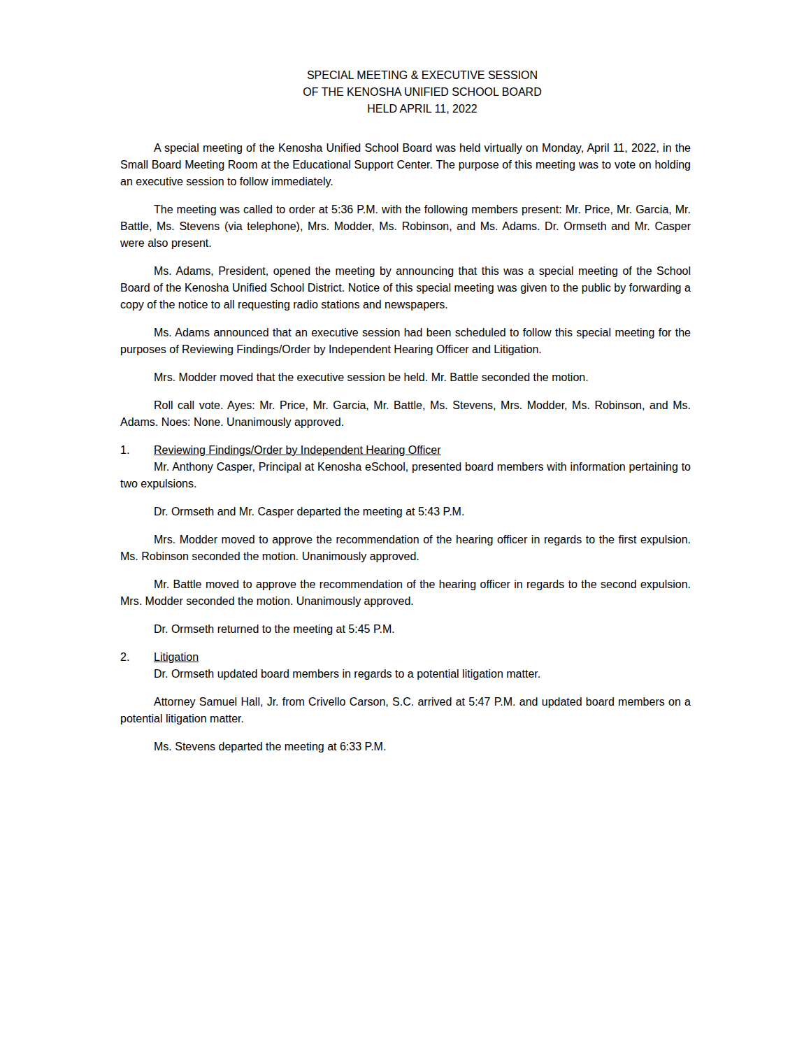SPECIAL MEETING & EXECUTIVE SESSION
OF THE KENOSHA UNIFIED SCHOOL BOARD
HELD APRIL 11, 2022
A special meeting of the Kenosha Unified School Board was held virtually on Monday, April 11, 2022, in the Small Board Meeting Room at the Educational Support Center. The purpose of this meeting was to vote on holding an executive session to follow immediately.
The meeting was called to order at 5:36 P.M. with the following members present: Mr. Price, Mr. Garcia, Mr. Battle, Ms. Stevens (via telephone), Mrs. Modder, Ms. Robinson, and Ms. Adams. Dr. Ormseth and Mr. Casper were also present.
Ms. Adams, President, opened the meeting by announcing that this was a special meeting of the School Board of the Kenosha Unified School District. Notice of this special meeting was given to the public by forwarding a copy of the notice to all requesting radio stations and newspapers.
Ms. Adams announced that an executive session had been scheduled to follow this special meeting for the purposes of Reviewing Findings/Order by Independent Hearing Officer and Litigation.
Mrs. Modder moved that the executive session be held. Mr. Battle seconded the motion.
Roll call vote. Ayes: Mr. Price, Mr. Garcia, Mr. Battle, Ms. Stevens, Mrs. Modder, Ms. Robinson, and Ms. Adams. Noes: None. Unanimously approved.
Reviewing Findings/Order by Independent Hearing Officer
Mr. Anthony Casper, Principal at Kenosha eSchool, presented board members with information pertaining to two expulsions.
Dr. Ormseth and Mr. Casper departed the meeting at 5:43 P.M.
Mrs. Modder moved to approve the recommendation of the hearing officer in regards to the first expulsion. Ms. Robinson seconded the motion. Unanimously approved.
Mr. Battle moved to approve the recommendation of the hearing officer in regards to the second expulsion. Mrs. Modder seconded the motion. Unanimously approved.
Dr. Ormseth returned to the meeting at 5:45 P.M.
Litigation
Dr. Ormseth updated board members in regards to a potential litigation matter.
Attorney Samuel Hall, Jr. from Crivello Carson, S.C. arrived at 5:47 P.M. and updated board members on a potential litigation matter.
Ms. Stevens departed the meeting at 6:33 P.M.